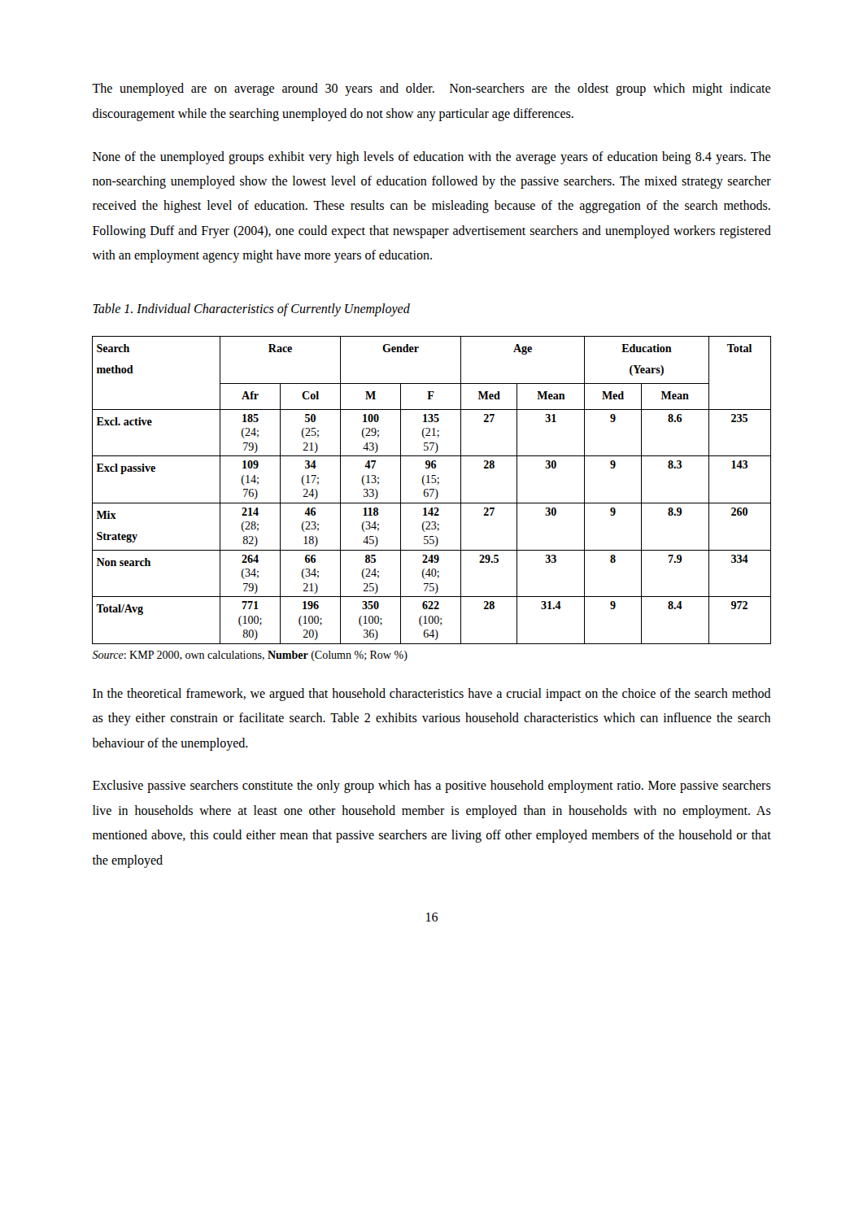The unemployed are on average around 30 years and older. Non-searchers are the oldest group which might indicate discouragement while the searching unemployed do not show any particular age differences.
None of the unemployed groups exhibit very high levels of education with the average years of education being 8.4 years. The non-searching unemployed show the lowest level of education followed by the passive searchers. The mixed strategy searcher received the highest level of education. These results can be misleading because of the aggregation of the search methods. Following Duff and Fryer (2004), one could expect that newspaper advertisement searchers and unemployed workers registered with an employment agency might have more years of education.
Table 1. Individual Characteristics of Currently Unemployed
| Search method | Race | Gender | Age | Education (Years) | Total |
| --- | --- | --- | --- | --- | --- |
| Afr | Col | M | F | Med | Mean | Med | Mean |
| Excl. active | 185 (24; 79) | 50 (25; 21) | 100 (29; 43) | 135 (21; 57) | 27 | 31 | 9 | 8.6 | 235 |
| Excl passive | 109 (14; 76) | 34 (17; 24) | 47 (13; 33) | 96 (15; 67) | 28 | 30 | 9 | 8.3 | 143 |
| Mix Strategy | 214 (28; 82) | 46 (23; 18) | 118 (34; 45) | 142 (23; 55) | 27 | 30 | 9 | 8.9 | 260 |
| Non search | 264 (34; 79) | 66 (34; 21) | 85 (24; 25) | 249 (40; 75) | 29.5 | 33 | 8 | 7.9 | 334 |
| Total/Avg | 771 (100; 80) | 196 (100; 20) | 350 (100; 36) | 622 (100; 64) | 28 | 31.4 | 9 | 8.4 | 972 |
Source: KMP 2000, own calculations, Number (Column %; Row %)
In the theoretical framework, we argued that household characteristics have a crucial impact on the choice of the search method as they either constrain or facilitate search. Table 2 exhibits various household characteristics which can influence the search behaviour of the unemployed.
Exclusive passive searchers constitute the only group which has a positive household employment ratio. More passive searchers live in households where at least one other household member is employed than in households with no employment. As mentioned above, this could either mean that passive searchers are living off other employed members of the household or that the employed
16